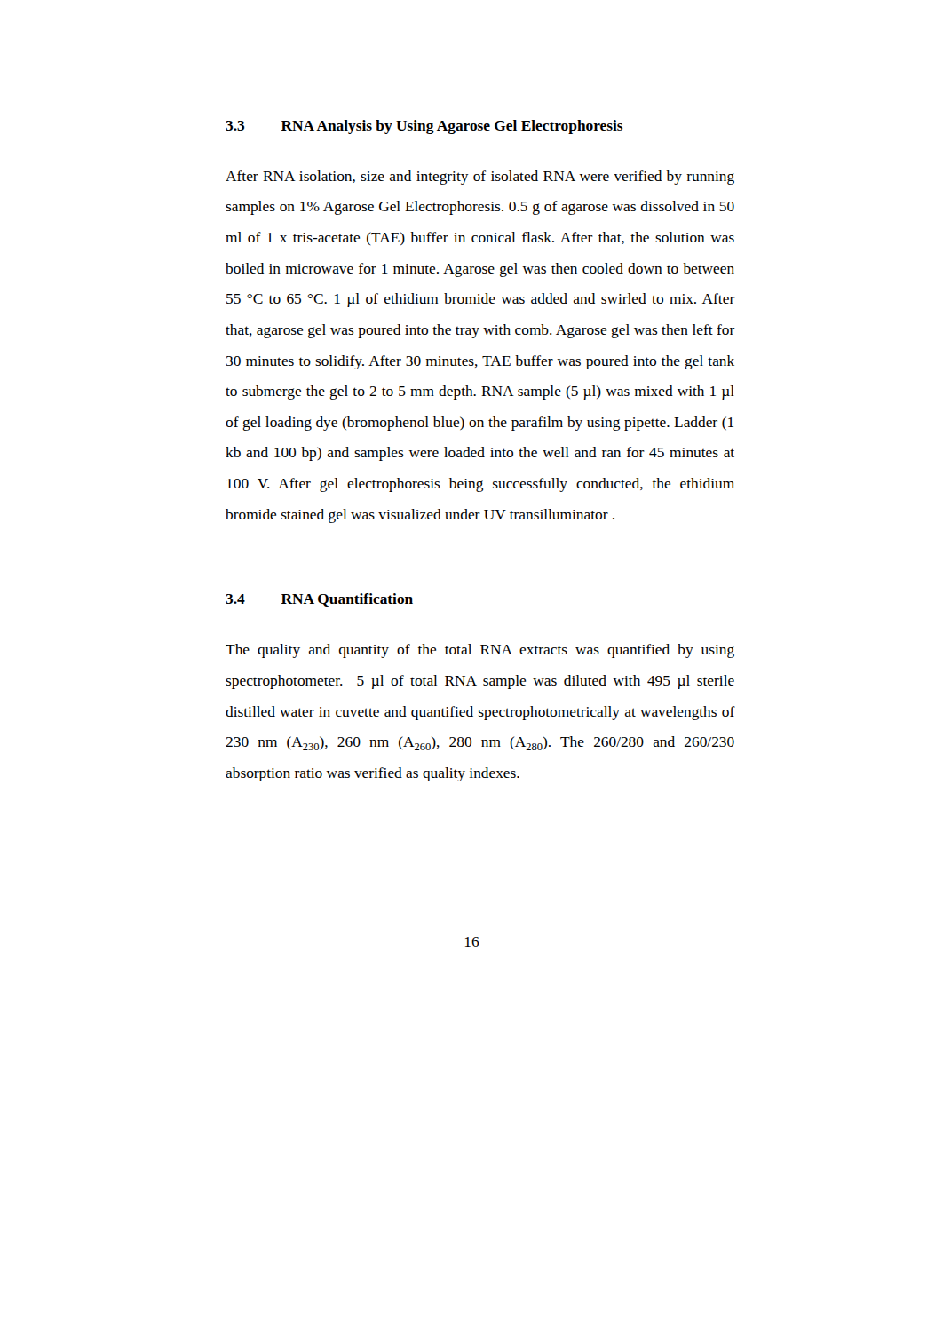3.3 RNA Analysis by Using Agarose Gel Electrophoresis
After RNA isolation, size and integrity of isolated RNA were verified by running samples on 1% Agarose Gel Electrophoresis. 0.5 g of agarose was dissolved in 50 ml of 1 x tris-acetate (TAE) buffer in conical flask. After that, the solution was boiled in microwave for 1 minute. Agarose gel was then cooled down to between 55 °C to 65 °C. 1 µl of ethidium bromide was added and swirled to mix. After that, agarose gel was poured into the tray with comb. Agarose gel was then left for 30 minutes to solidify. After 30 minutes, TAE buffer was poured into the gel tank to submerge the gel to 2 to 5 mm depth. RNA sample (5 µl) was mixed with 1 µl of gel loading dye (bromophenol blue) on the parafilm by using pipette. Ladder (1 kb and 100 bp) and samples were loaded into the well and ran for 45 minutes at 100 V. After gel electrophoresis being successfully conducted, the ethidium bromide stained gel was visualized under UV transilluminator .
3.4 RNA Quantification
The quality and quantity of the total RNA extracts was quantified by using spectrophotometer. 5 µl of total RNA sample was diluted with 495 µl sterile distilled water in cuvette and quantified spectrophotometrically at wavelengths of 230 nm (A230), 260 nm (A260), 280 nm (A280). The 260/280 and 260/230 absorption ratio was verified as quality indexes.
16